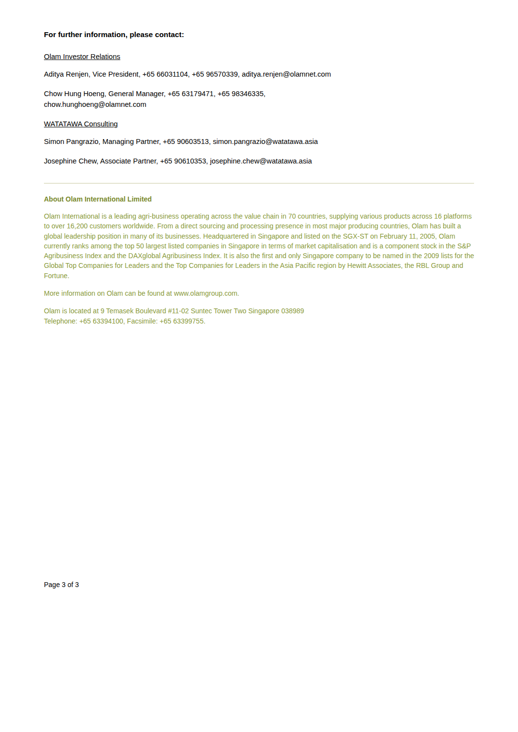For further information, please contact:
Olam Investor Relations
Aditya Renjen, Vice President, +65 66031104, +65 96570339, aditya.renjen@olamnet.com
Chow Hung Hoeng, General Manager, +65 63179471, +65 98346335,
chow.hunghoeng@olamnet.com
WATATAWA Consulting
Simon Pangrazio, Managing Partner, +65 90603513, simon.pangrazio@watatawa.asia
Josephine Chew, Associate Partner, +65 90610353, josephine.chew@watatawa.asia
About Olam International Limited
Olam International is a leading agri-business operating across the value chain in 70 countries, supplying various products across 16 platforms to over 16,200 customers worldwide. From a direct sourcing and processing presence in most major producing countries, Olam has built a global leadership position in many of its businesses. Headquartered in Singapore and listed on the SGX-ST on February 11, 2005, Olam currently ranks among the top 50 largest listed companies in Singapore in terms of market capitalisation and is a component stock in the S&P Agribusiness Index and the DAXglobal Agribusiness Index. It is also the first and only Singapore company to be named in the 2009 lists for the Global Top Companies for Leaders and the Top Companies for Leaders in the Asia Pacific region by Hewitt Associates, the RBL Group and Fortune.
More information on Olam can be found at www.olamgroup.com.
Olam is located at 9 Temasek Boulevard #11-02 Suntec Tower Two Singapore 038989
Telephone: +65 63394100, Facsimile: +65 63399755.
Page 3 of 3